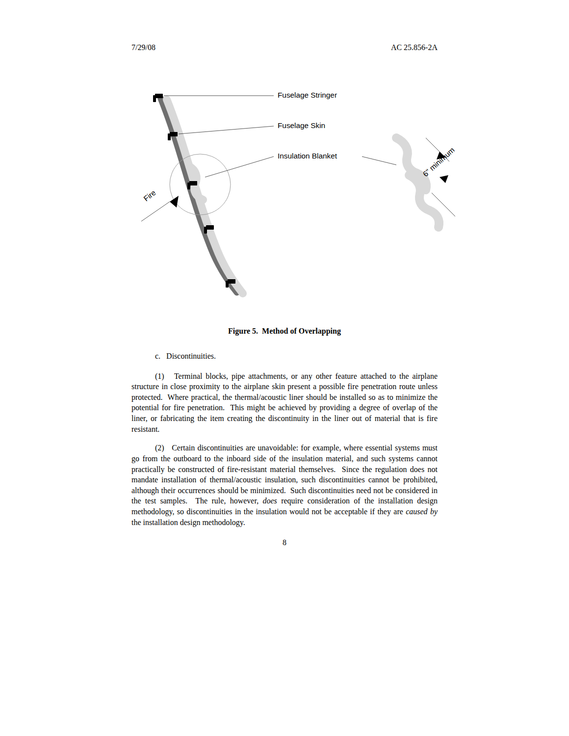7/29/08
AC 25.856-2A
Fuselage Stringer Fuselage Skin Insulation Blanket Fire 6" minimum
Figure 5. Method of Overlapping
c. Discontinuities.
(1) Terminal blocks, pipe attachments, or any other feature attached to the airplane structure in close proximity to the airplane skin present a possible fire penetration route unless protected. Where practical, the thermal/acoustic liner should be installed so as to minimize the potential for fire penetration. This might be achieved by providing a degree of overlap of the liner, or fabricating the item creating the discontinuity in the liner out of material that is fire resistant.
(2) Certain discontinuities are unavoidable: for example, where essential systems must go from the outboard to the inboard side of the insulation material, and such systems cannot practically be constructed of fire-resistant material themselves. Since the regulation does not mandate installation of thermal/acoustic insulation, such discontinuities cannot be prohibited, although their occurrences should be minimized. Such discontinuities need not be considered in the test samples. The rule, however, does require consideration of the installation design methodology, so discontinuities in the insulation would not be acceptable if they are caused by the installation design methodology.
8